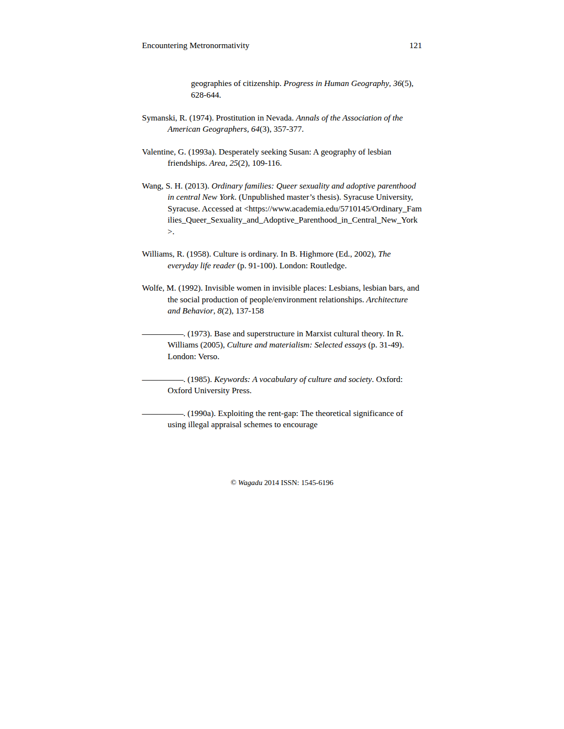Encountering Metronormativity 121
geographies of citizenship. Progress in Human Geography, 36(5), 628-644.
Symanski, R. (1974). Prostitution in Nevada. Annals of the Association of the American Geographers, 64(3), 357-377.
Valentine, G. (1993a). Desperately seeking Susan: A geography of lesbian friendships. Area, 25(2), 109-116.
Wang, S. H. (2013). Ordinary families: Queer sexuality and adoptive parenthood in central New York. (Unpublished master’s thesis). Syracuse University, Syracuse. Accessed at <https://www.academia.edu/5710145/Ordinary_Families_Queer_Sexuality_and_Adoptive_Parenthood_in_Central_New_York>.
Williams, R. (1958). Culture is ordinary. In B. Highmore (Ed., 2002), The everyday life reader (p. 91-100). London: Routledge.
Wolfe, M. (1992). Invisible women in invisible places: Lesbians, lesbian bars, and the social production of people/environment relationships. Architecture and Behavior, 8(2), 137-158
—————. (1973). Base and superstructure in Marxist cultural theory. In R. Williams (2005), Culture and materialism: Selected essays (p. 31-49). London: Verso.
—————. (1985). Keywords: A vocabulary of culture and society. Oxford: Oxford University Press.
—————. (1990a). Exploiting the rent-gap: The theoretical significance of using illegal appraisal schemes to encourage
© Wagadu 2014 ISSN: 1545-6196